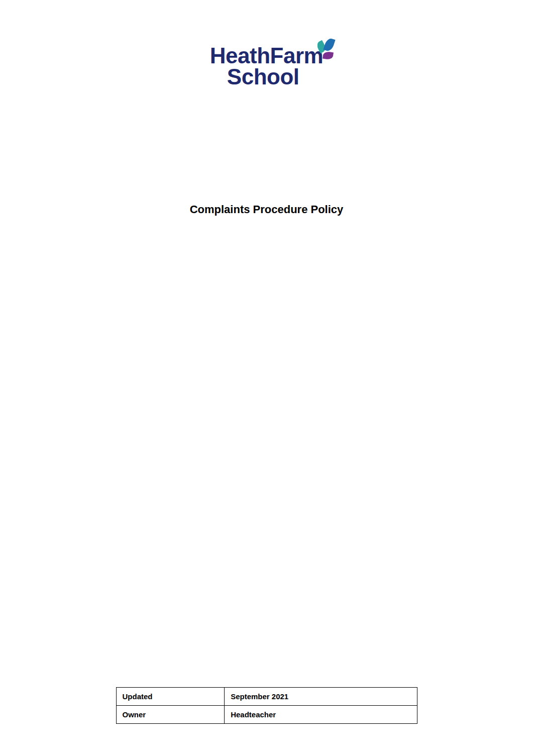HeathFarmSchool
Complaints Procedure Policy
| Updated | September 2021 |
| Owner | Headteacher |